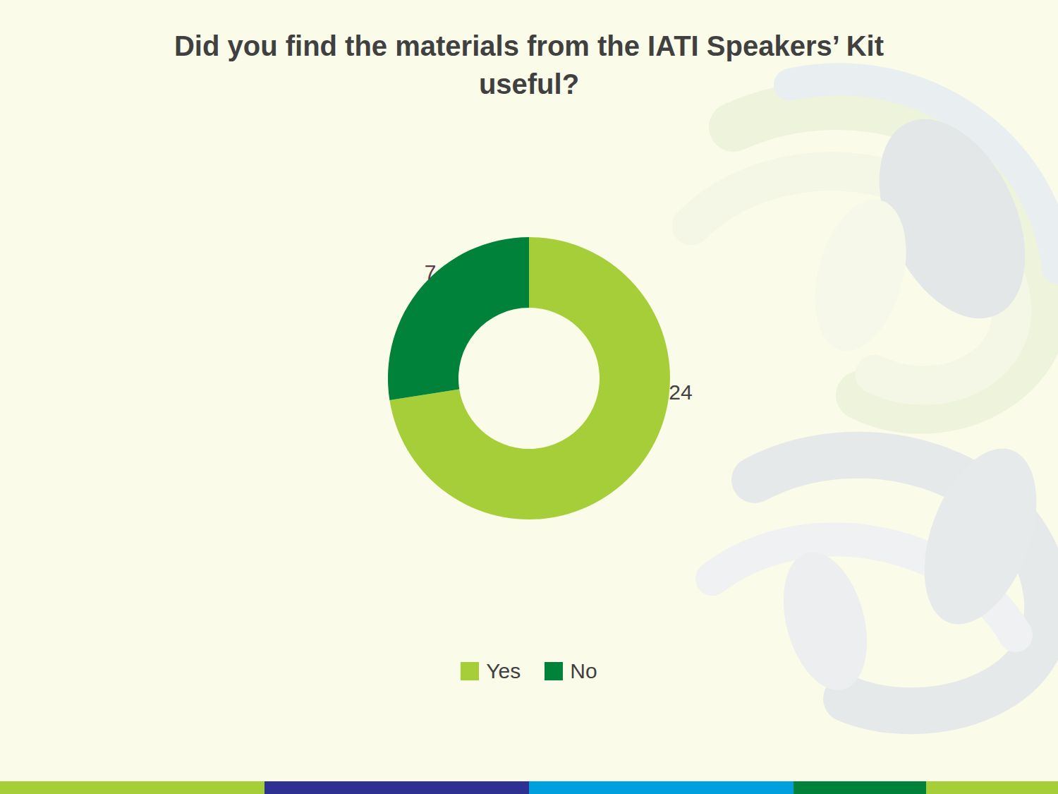Did you find the materials from the IATI Speakers’ Kit useful?
Did you find the materials from the IATI Speakers' Kit useful? Doughnut chart: Yes = 24 responses, No = 7 responses. 24 7
Yes
No